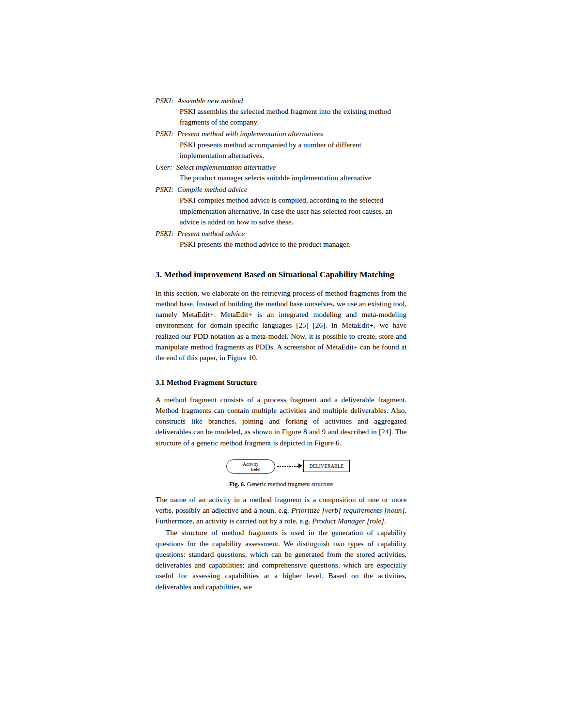PSKI: Assemble new method PSKI assembles the selected method fragment into the existing method fragments of the company.
PSKI: Present method with implementation alternatives PSKI presents method accompanied by a number of different implementation alternatives.
User: Select implementation alternative The product manager selects suitable implementation alternative
PSKI: Compile method advice PSKI compiles method advice is compiled, according to the selected implementation alternative. In case the user has selected root causes, an advice is added on how to solve these.
PSKI: Present method advice PSKI presents the method advice to the product manager.
3. Method improvement Based on Situational Capability Matching
In this section, we elaborate on the retrieving process of method fragments from the method base. Instead of building the method base ourselves, we use an existing tool, namely MetaEdit+. MetaEdit+ is an integrated modeling and meta-modeling environment for domain-specific languages [25] [26]. In MetaEdit+, we have realized our PDD notation as a meta-model. Now, it is possible to create, store and manipulate method fragments as PDDs. A screenshot of MetaEdit+ can be found at the end of this paper, in Figure 10.
3.1 Method Fragment Structure
A method fragment consists of a process fragment and a deliverable fragment. Method fragments can contain multiple activities and multiple deliverables. Also, constructs like branches, joining and forking of activities and aggregated deliverables can be modeled, as shown in Figure 8 and 9 and described in [24]. The structure of a generic method fragment is depicted in Figure 6.
Activity[role]
DELIVERABLE
Fig. 6. Generic method fragment structure
The name of an activity in a method fragment is a composition of one or more verbs, possibly an adjective and a noun, e.g. Prioritize [verb] requirements [noun]. Furthermore, an activity is carried out by a role, e.g. Product Manager [role].
The structure of method fragments is used in the generation of capability questions for the capability assessment. We distinguish two types of capability questions: standard questions, which can be generated from the stored activities, deliverables and capabilities; and comprehensive questions, which are especially useful for assessing capabilities at a higher level. Based on the activities, deliverables and capabilities, we